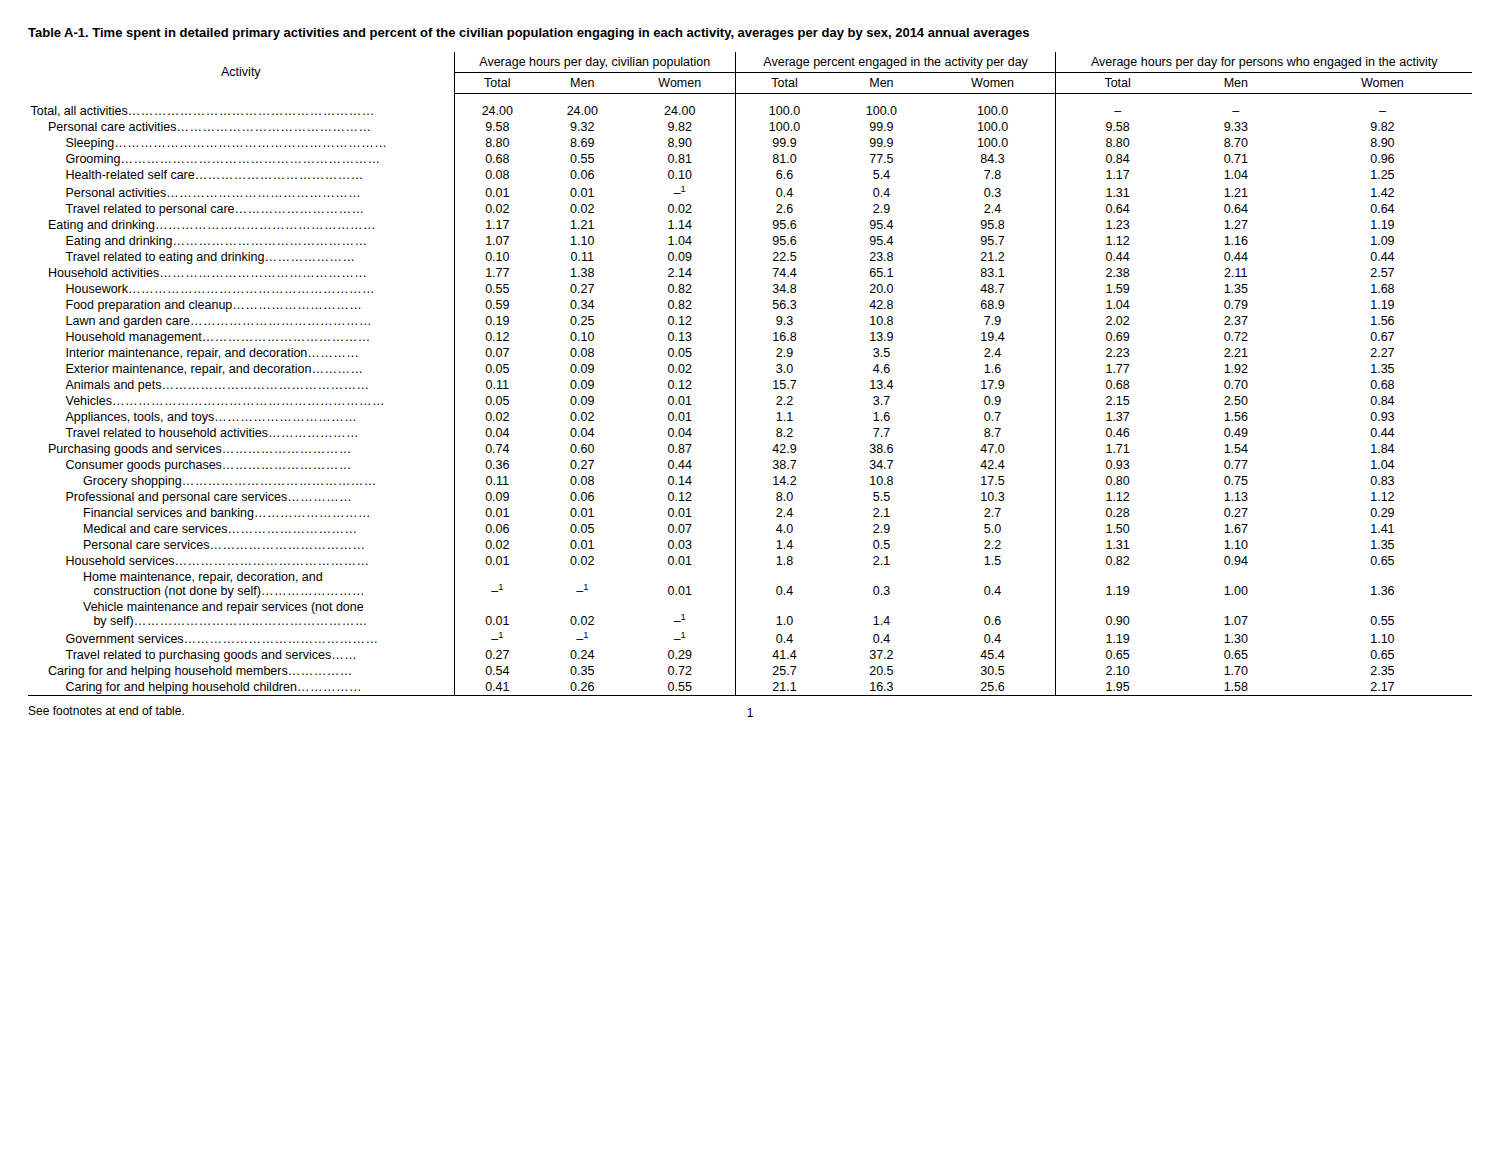Table A-1. Time spent in detailed primary activities and percent of the civilian population engaging in each activity, averages per day by sex, 2014 annual averages
| Activity | Average hours per day, civilian population | Average percent engaged in the activity per day | Average hours per day for persons who engaged in the activity |
| --- | --- | --- | --- |
| Total | Men | Women | Total | Men | Women | Total | Men | Women |
| Total, all activities ………………………………………………… | 24.00 | 24.00 | 24.00 | 100.0 | 100.0 | 100.0 | – | – | – |
| Personal care activities ……………………………………… | 9.58 | 9.32 | 9.82 | 100.0 | 99.9 | 100.0 | 9.58 | 9.33 | 9.82 |
| Sleeping ……………………………………………………… | 8.80 | 8.69 | 8.90 | 99.9 | 99.9 | 100.0 | 8.80 | 8.70 | 8.90 |
| Grooming …………………………………………………… | 0.68 | 0.55 | 0.81 | 81.0 | 77.5 | 84.3 | 0.84 | 0.71 | 0.96 |
| Health-related self care ………………………………… | 0.08 | 0.06 | 0.10 | 6.6 | 5.4 | 7.8 | 1.17 | 1.04 | 1.25 |
| Personal activities ……………………………………… | 0.01 | 0.01 | – 1 | 0.4 | 0.4 | 0.3 | 1.31 | 1.21 | 1.42 |
| Travel related to personal care ………………………… | 0.02 | 0.02 | 0.02 | 2.6 | 2.9 | 2.4 | 0.64 | 0.64 | 0.64 |
| Eating and drinking …………………………………………… | 1.17 | 1.21 | 1.14 | 95.6 | 95.4 | 95.8 | 1.23 | 1.27 | 1.19 |
| Eating and drinking ……………………………………… | 1.07 | 1.10 | 1.04 | 95.6 | 95.4 | 95.7 | 1.12 | 1.16 | 1.09 |
| Travel related to eating and drinking ………………… | 0.10 | 0.11 | 0.09 | 22.5 | 23.8 | 21.2 | 0.44 | 0.44 | 0.44 |
| Household activities ………………………………………… | 1.77 | 1.38 | 2.14 | 74.4 | 65.1 | 83.1 | 2.38 | 2.11 | 2.57 |
| Housework ………………………………………………… | 0.55 | 0.27 | 0.82 | 34.8 | 20.0 | 48.7 | 1.59 | 1.35 | 1.68 |
| Food preparation and cleanup ………………………… | 0.59 | 0.34 | 0.82 | 56.3 | 42.8 | 68.9 | 1.04 | 0.79 | 1.19 |
| Lawn and garden care …………………………………… | 0.19 | 0.25 | 0.12 | 9.3 | 10.8 | 7.9 | 2.02 | 2.37 | 1.56 |
| Household management ………………………………… | 0.12 | 0.10 | 0.13 | 16.8 | 13.9 | 19.4 | 0.69 | 0.72 | 0.67 |
| Interior maintenance, repair, and decoration ………… | 0.07 | 0.08 | 0.05 | 2.9 | 3.5 | 2.4 | 2.23 | 2.21 | 2.27 |
| Exterior maintenance, repair, and decoration ………… | 0.05 | 0.09 | 0.02 | 3.0 | 4.6 | 1.6 | 1.77 | 1.92 | 1.35 |
| Animals and pets ………………………………………… | 0.11 | 0.09 | 0.12 | 15.7 | 13.4 | 17.9 | 0.68 | 0.70 | 0.68 |
| Vehicles ……………………………………………………… | 0.05 | 0.09 | 0.01 | 2.2 | 3.7 | 0.9 | 2.15 | 2.50 | 0.84 |
| Appliances, tools, and toys …………………………… | 0.02 | 0.02 | 0.01 | 1.1 | 1.6 | 0.7 | 1.37 | 1.56 | 0.93 |
| Travel related to household activities ………………… | 0.04 | 0.04 | 0.04 | 8.2 | 7.7 | 8.7 | 0.46 | 0.49 | 0.44 |
| Purchasing goods and services ………………………… | 0.74 | 0.60 | 0.87 | 42.9 | 38.6 | 47.0 | 1.71 | 1.54 | 1.84 |
| Consumer goods purchases ………………………… | 0.36 | 0.27 | 0.44 | 38.7 | 34.7 | 42.4 | 0.93 | 0.77 | 1.04 |
| Grocery shopping ……………………………………… | 0.11 | 0.08 | 0.14 | 14.2 | 10.8 | 17.5 | 0.80 | 0.75 | 0.83 |
| Professional and personal care services …………… | 0.09 | 0.06 | 0.12 | 8.0 | 5.5 | 10.3 | 1.12 | 1.13 | 1.12 |
| Financial services and banking ……………………… | 0.01 | 0.01 | 0.01 | 2.4 | 2.1 | 2.7 | 0.28 | 0.27 | 0.29 |
| Medical and care services ………………………… | 0.06 | 0.05 | 0.07 | 4.0 | 2.9 | 5.0 | 1.50 | 1.67 | 1.41 |
| Personal care services ……………………………… | 0.02 | 0.01 | 0.03 | 1.4 | 0.5 | 2.2 | 1.31 | 1.10 | 1.35 |
| Household services ……………………………………… | 0.01 | 0.02 | 0.01 | 1.8 | 2.1 | 1.5 | 0.82 | 0.94 | 0.65 |
| Home maintenance, repair, decoration, and construction (not done by self) …………………… | – 1 | – 1 | 0.01 | 0.4 | 0.3 | 0.4 | 1.19 | 1.00 | 1.36 |
| Vehicle maintenance and repair services (not done by self) ……………………………………………… | 0.01 | 0.02 | – 1 | 1.0 | 1.4 | 0.6 | 0.90 | 1.07 | 0.55 |
| Government services ……………………………………… | – 1 | – 1 | – 1 | 0.4 | 0.4 | 0.4 | 1.19 | 1.30 | 1.10 |
| Travel related to purchasing goods and services …… | 0.27 | 0.24 | 0.29 | 41.4 | 37.2 | 45.4 | 0.65 | 0.65 | 0.65 |
| Caring for and helping household members …………… | 0.54 | 0.35 | 0.72 | 25.7 | 20.5 | 30.5 | 2.10 | 1.70 | 2.35 |
| Caring for and helping household children …………… | 0.41 | 0.26 | 0.55 | 21.1 | 16.3 | 25.6 | 1.95 | 1.58 | 2.17 |
See footnotes at end of table. 1